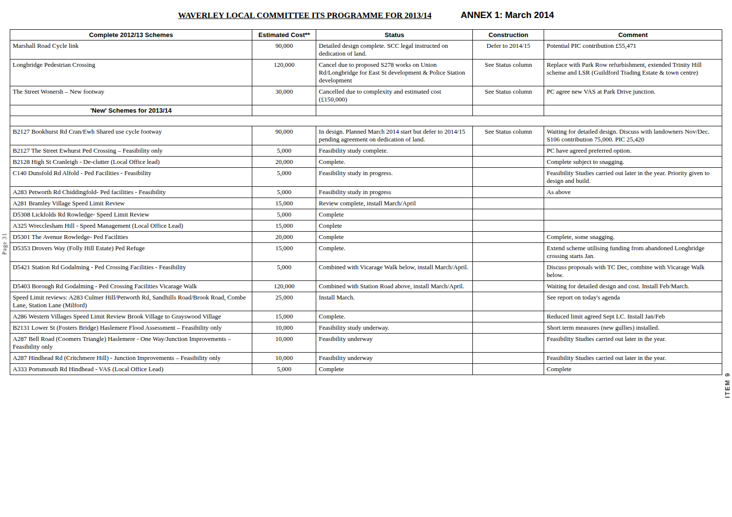Page 31
ITEM 9
WAVERLEY LOCAL COMMITTEE ITS PROGRAMME FOR 2013/14 ANNEX 1: March 2014
| Complete 2012/13 Schemes | Estimated Cost** | Status | Construction | Comment |
| --- | --- | --- | --- | --- |
| Marshall Road Cycle link | 90,000 | Detailed design complete. SCC legal instructed on dedication of land. | Defer to 2014/15 | Potential PIC contribution £55,471 |
| Longbridge Pedestrian Crossing | 120,000 | Cancel due to proposed S278 works on Union Rd/Longbridge for East St development & Police Station development | See Status column | Replace with Park Row refurbishment, extended Trinity Hill scheme and LSR (Guildford Trading Estate & town centre) |
| The Street Wonersh – New footway | 30,000 | Cancelled due to complexity and estimated cost (£150,000) | See Status column | PC agree new VAS at Park Drive junction. |
| 'New' Schemes for 2013/14 | | | | |
| B2127 Bookhurst Rd Cran/Ewh Shared use cycle footway | 90,000 | In design. Planned March 2014 start but defer to 2014/15 pending agreement on dedication of land. | See Status column | Waiting for detailed design. Discuss with landowners Nov/Dec. S106 contribution 75,000. PIC 25,420 |
| B2127 The Street Ewhurst Ped Crossing – Feasibility only | 5,000 | Feasibility study complete. | | PC have agreed preferred option. |
| B2128 High St Cranleigh - De-clutter (Local Office lead) | 20,000 | Complete. | | Complete subject to snagging. |
| C140 Dunsfold Rd Alfold - Ped Facilities - Feasibility | 5,000 | Feasibility study in progress. | | Feasibility Studies carried out later in the year. Priority given to design and build. |
| A283 Petworth Rd Chiddingfold- Ped facilities - Feasibility | 5,000 | Feasibility study in progress | | As above |
| A281 Bramley Village Speed Limit Review | 15,000 | Review complete, install March/April | | |
| D5308 Lickfolds Rd Rowledge- Speed Limit Review | 5,000 | Complete | | |
| A325 Wrecclesham Hill - Speed Management (Local Office Lead) | 15,000 | Conplete | | |
| D5301 The Avenue Rowledge- Ped Facilities | 20,000 | Complete | | Complete, some snagging. |
| D5353 Drovers Way (Folly Hill Estate) Ped Refuge | 15,000 | Complete. | | Extend scheme utilising funding from abandoned Longbridge crossing starts Jan. |
| D5421 Station Rd Godalming - Ped Crossing Facilities - Feasibility | 5,000 | Combined with Vicarage Walk below, install March/April. | | Discuss proposals with TC Dec, combine with Vicarage Walk below. |
| D5403 Borough Rd Godalming - Ped Crossing Facilities Vicarage Walk | 120,000 | Combined with Station Road above, install March/April. | | Waiting for detailed design and cost. Install Feb/March. |
| Speed Limit reviews: A283 Culmer Hill/Petworth Rd, Sandhills Road/Brook Road, Combe Lane, Station Lane (Milford) | 25,000 | Install March. | | See report on today's agenda |
| A286 Western Villages Speed Limit Review Brook Village to Grayswood Village | 15,000 | Complete. | | Reduced limit agreed Sept LC. Install Jan/Feb |
| B2131 Lower St (Fosters Bridge) Haslemere Flood Assessment – Feasibility only | 10,000 | Feasibility study underway. | | Short term measures (new gullies) installed. |
| A287 Bell Road (Coomers Triangle) Haslemere - One Way/Junction Improvements – Feasibility only | 10,000 | Feasibility underway | | Feasibility Studies carried out later in the year. |
| A287 Hindhead Rd (Critchmere Hill) - Junction Improvements – Feasibility only | 10,000 | Feasibility underway | | Feasibility Studies carried out later in the year. |
| A333 Portsmouth Rd Hindhead - VAS (Local Office Lead) | 5,000 | Complete | | Complete |